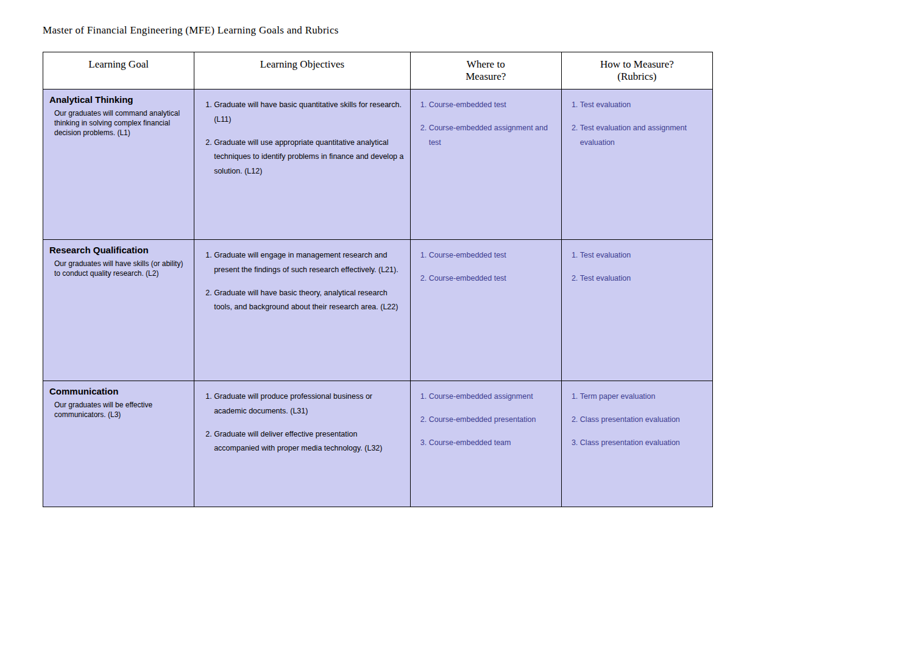Master of Financial Engineering (MFE) Learning Goals and Rubrics
| Learning Goal | Learning Objectives | Where to Measure? | How to Measure? (Rubrics) |
| --- | --- | --- | --- |
| Analytical Thinking Our graduates will command analytical thinking in solving complex financial decision problems. (L1) | Graduate will have basic quantitative skills for research. (L11) Graduate will use appropriate quantitative analytical techniques to identify problems in finance and develop a solution. (L12) | Course-embedded test Course-embedded assignment and test | Test evaluation Test evaluation and assignment evaluation |
| Research Qualification Our graduates will have skills (or ability) to conduct quality research. (L2) | Graduate will engage in management research and present the findings of such research effectively. (L21). Graduate will have basic theory, analytical research tools, and background about their research area. (L22) | Course-embedded test Course-embedded test | Test evaluation Test evaluation |
| Communication Our graduates will be effective communicators. (L3) | Graduate will produce professional business or academic documents. (L31) Graduate will deliver effective presentation accompanied with proper media technology. (L32) | Course-embedded assignment Course-embedded presentation Course-embedded team | Term paper evaluation Class presentation evaluation Class presentation evaluation |